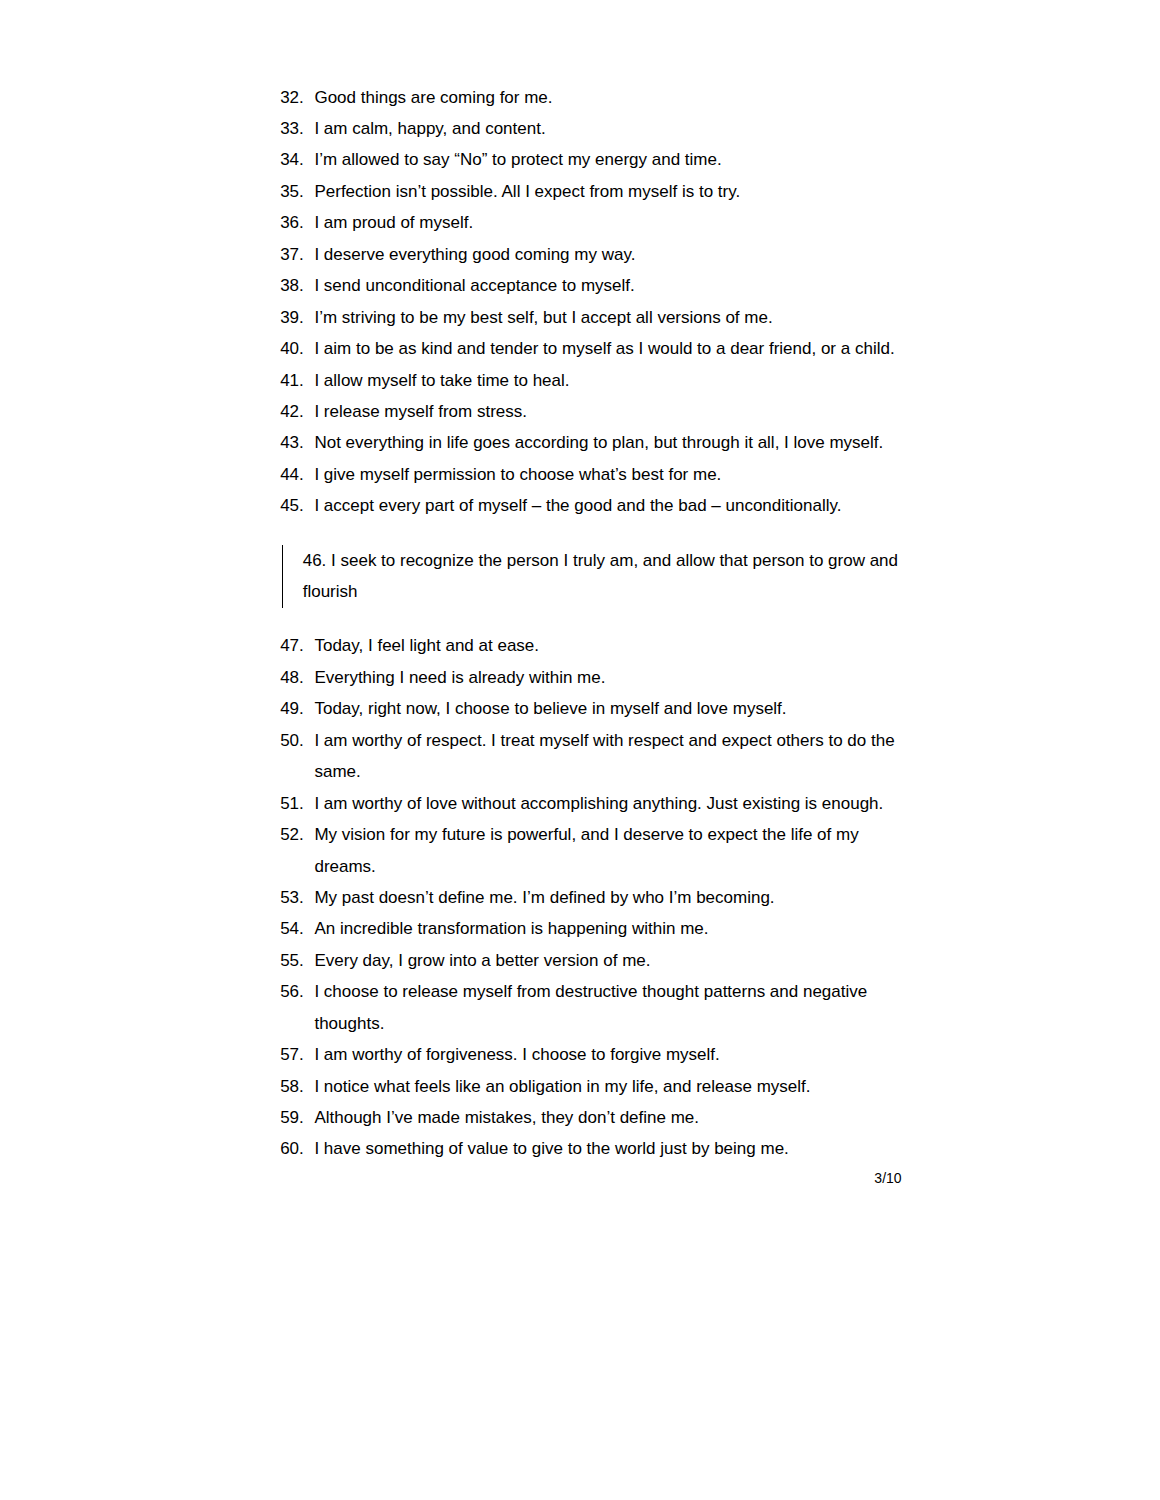Good things are coming for me.
I am calm, happy, and content.
I’m allowed to say “No” to protect my energy and time.
Perfection isn’t possible. All I expect from myself is to try.
I am proud of myself.
I deserve everything good coming my way.
I send unconditional acceptance to myself.
I’m striving to be my best self, but I accept all versions of me.
I aim to be as kind and tender to myself as I would to a dear friend, or a child.
I allow myself to take time to heal.
I release myself from stress.
Not everything in life goes according to plan, but through it all, I love myself.
I give myself permission to choose what’s best for me.
I accept every part of myself – the good and the bad – unconditionally.
46. I seek to recognize the person I truly am, and allow that person to grow and flourish
Today, I feel light and at ease.
Everything I need is already within me.
Today, right now, I choose to believe in myself and love myself.
I am worthy of respect. I treat myself with respect and expect others to do the same.
I am worthy of love without accomplishing anything. Just existing is enough.
My vision for my future is powerful, and I deserve to expect the life of my dreams.
My past doesn’t define me. I’m defined by who I’m becoming.
An incredible transformation is happening within me.
Every day, I grow into a better version of me.
I choose to release myself from destructive thought patterns and negative thoughts.
I am worthy of forgiveness. I choose to forgive myself.
I notice what feels like an obligation in my life, and release myself.
Although I’ve made mistakes, they don’t define me.
I have something of value to give to the world just by being me.
3/10